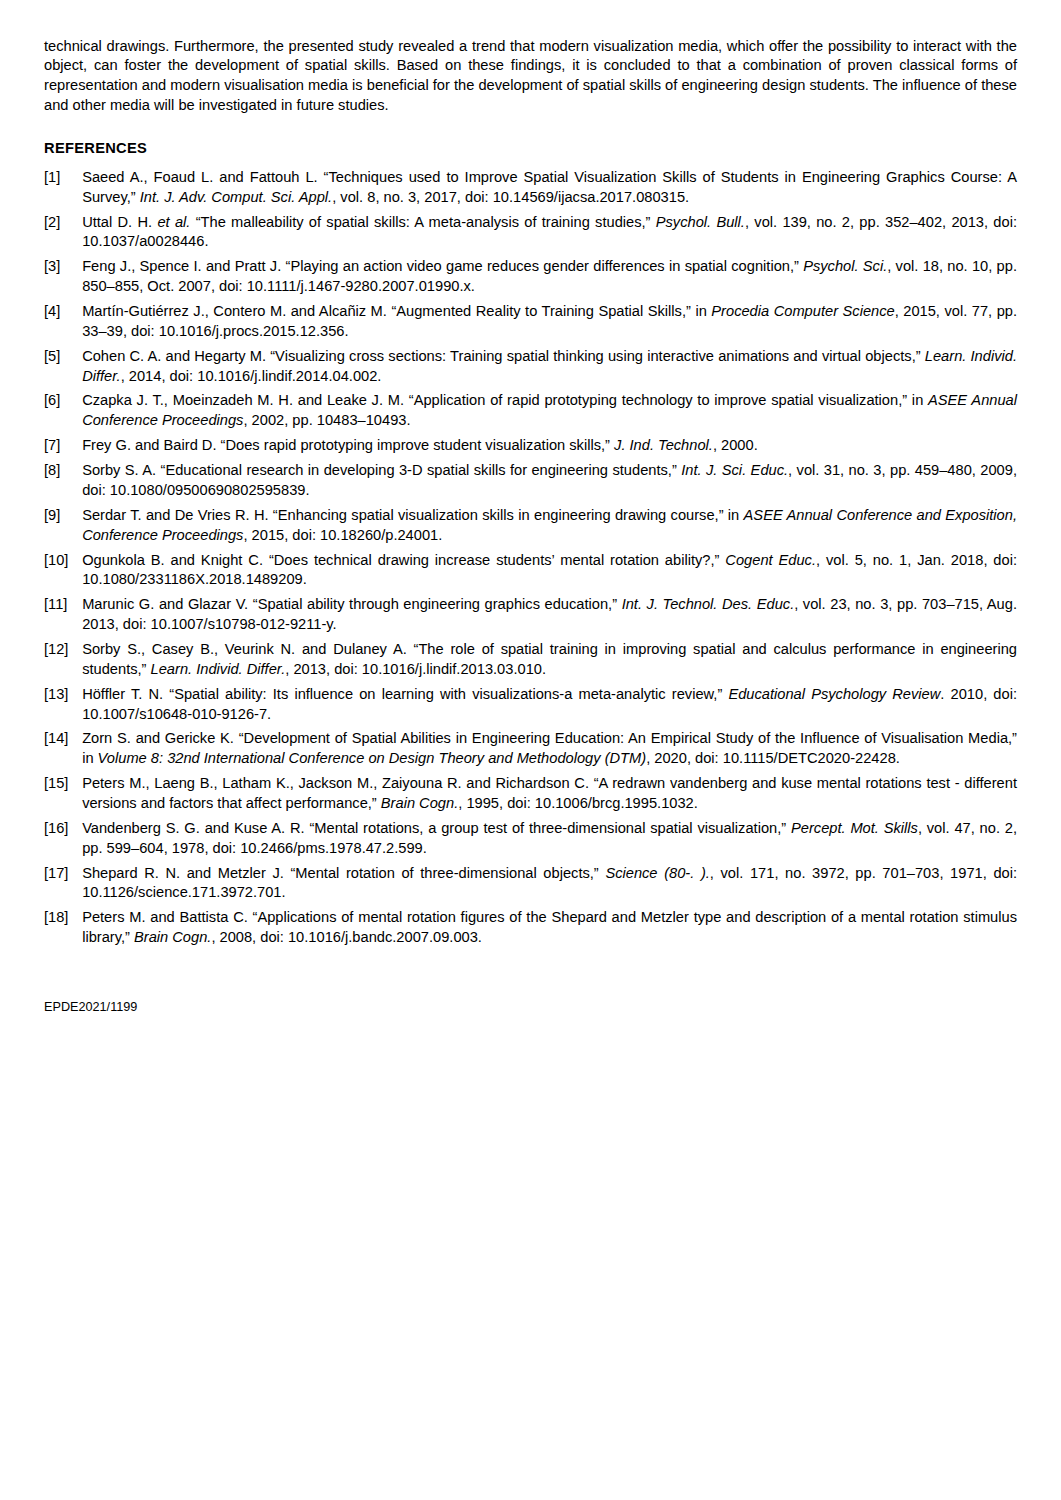technical drawings. Furthermore, the presented study revealed a trend that modern visualization media, which offer the possibility to interact with the object, can foster the development of spatial skills. Based on these findings, it is concluded to that a combination of proven classical forms of representation and modern visualisation media is beneficial for the development of spatial skills of engineering design students. The influence of these and other media will be investigated in future studies.
REFERENCES
[1] Saeed A., Foaud L. and Fattouh L. “Techniques used to Improve Spatial Visualization Skills of Students in Engineering Graphics Course: A Survey,” Int. J. Adv. Comput. Sci. Appl., vol. 8, no. 3, 2017, doi: 10.14569/ijacsa.2017.080315.
[2] Uttal D. H. et al. “The malleability of spatial skills: A meta-analysis of training studies,” Psychol. Bull., vol. 139, no. 2, pp. 352–402, 2013, doi: 10.1037/a0028446.
[3] Feng J., Spence I. and Pratt J. “Playing an action video game reduces gender differences in spatial cognition,” Psychol. Sci., vol. 18, no. 10, pp. 850–855, Oct. 2007, doi: 10.1111/j.1467-9280.2007.01990.x.
[4] Martín-Gutiérrez J., Contero M. and Alcañiz M. “Augmented Reality to Training Spatial Skills,” in Procedia Computer Science, 2015, vol. 77, pp. 33–39, doi: 10.1016/j.procs.2015.12.356.
[5] Cohen C. A. and Hegarty M. “Visualizing cross sections: Training spatial thinking using interactive animations and virtual objects,” Learn. Individ. Differ., 2014, doi: 10.1016/j.lindif.2014.04.002.
[6] Czapka J. T., Moeinzadeh M. H. and Leake J. M. “Application of rapid prototyping technology to improve spatial visualization,” in ASEE Annual Conference Proceedings, 2002, pp. 10483–10493.
[7] Frey G. and Baird D. “Does rapid prototyping improve student visualization skills,” J. Ind. Technol., 2000.
[8] Sorby S. A. “Educational research in developing 3-D spatial skills for engineering students,” Int. J. Sci. Educ., vol. 31, no. 3, pp. 459–480, 2009, doi: 10.1080/09500690802595839.
[9] Serdar T. and De Vries R. H. “Enhancing spatial visualization skills in engineering drawing course,” in ASEE Annual Conference and Exposition, Conference Proceedings, 2015, doi: 10.18260/p.24001.
[10] Ogunkola B. and Knight C. “Does technical drawing increase students’ mental rotation ability?,” Cogent Educ., vol. 5, no. 1, Jan. 2018, doi: 10.1080/2331186X.2018.1489209.
[11] Marunic G. and Glazar V. “Spatial ability through engineering graphics education,” Int. J. Technol. Des. Educ., vol. 23, no. 3, pp. 703–715, Aug. 2013, doi: 10.1007/s10798-012-9211-y.
[12] Sorby S., Casey B., Veurink N. and Dulaney A. “The role of spatial training in improving spatial and calculus performance in engineering students,” Learn. Individ. Differ., 2013, doi: 10.1016/j.lindif.2013.03.010.
[13] Höffler T. N. “Spatial ability: Its influence on learning with visualizations-a meta-analytic review,” Educational Psychology Review. 2010, doi: 10.1007/s10648-010-9126-7.
[14] Zorn S. and Gericke K. “Development of Spatial Abilities in Engineering Education: An Empirical Study of the Influence of Visualisation Media,” in Volume 8: 32nd International Conference on Design Theory and Methodology (DTM), 2020, doi: 10.1115/DETC2020-22428.
[15] Peters M., Laeng B., Latham K., Jackson M., Zaiyouna R. and Richardson C. “A redrawn vandenberg and kuse mental rotations test - different versions and factors that affect performance,” Brain Cogn., 1995, doi: 10.1006/brcg.1995.1032.
[16] Vandenberg S. G. and Kuse A. R. “Mental rotations, a group test of three-dimensional spatial visualization,” Percept. Mot. Skills, vol. 47, no. 2, pp. 599–604, 1978, doi: 10.2466/pms.1978.47.2.599.
[17] Shepard R. N. and Metzler J. “Mental rotation of three-dimensional objects,” Science (80-. )., vol. 171, no. 3972, pp. 701–703, 1971, doi: 10.1126/science.171.3972.701.
[18] Peters M. and Battista C. “Applications of mental rotation figures of the Shepard and Metzler type and description of a mental rotation stimulus library,” Brain Cogn., 2008, doi: 10.1016/j.bandc.2007.09.003.
EPDE2021/1199